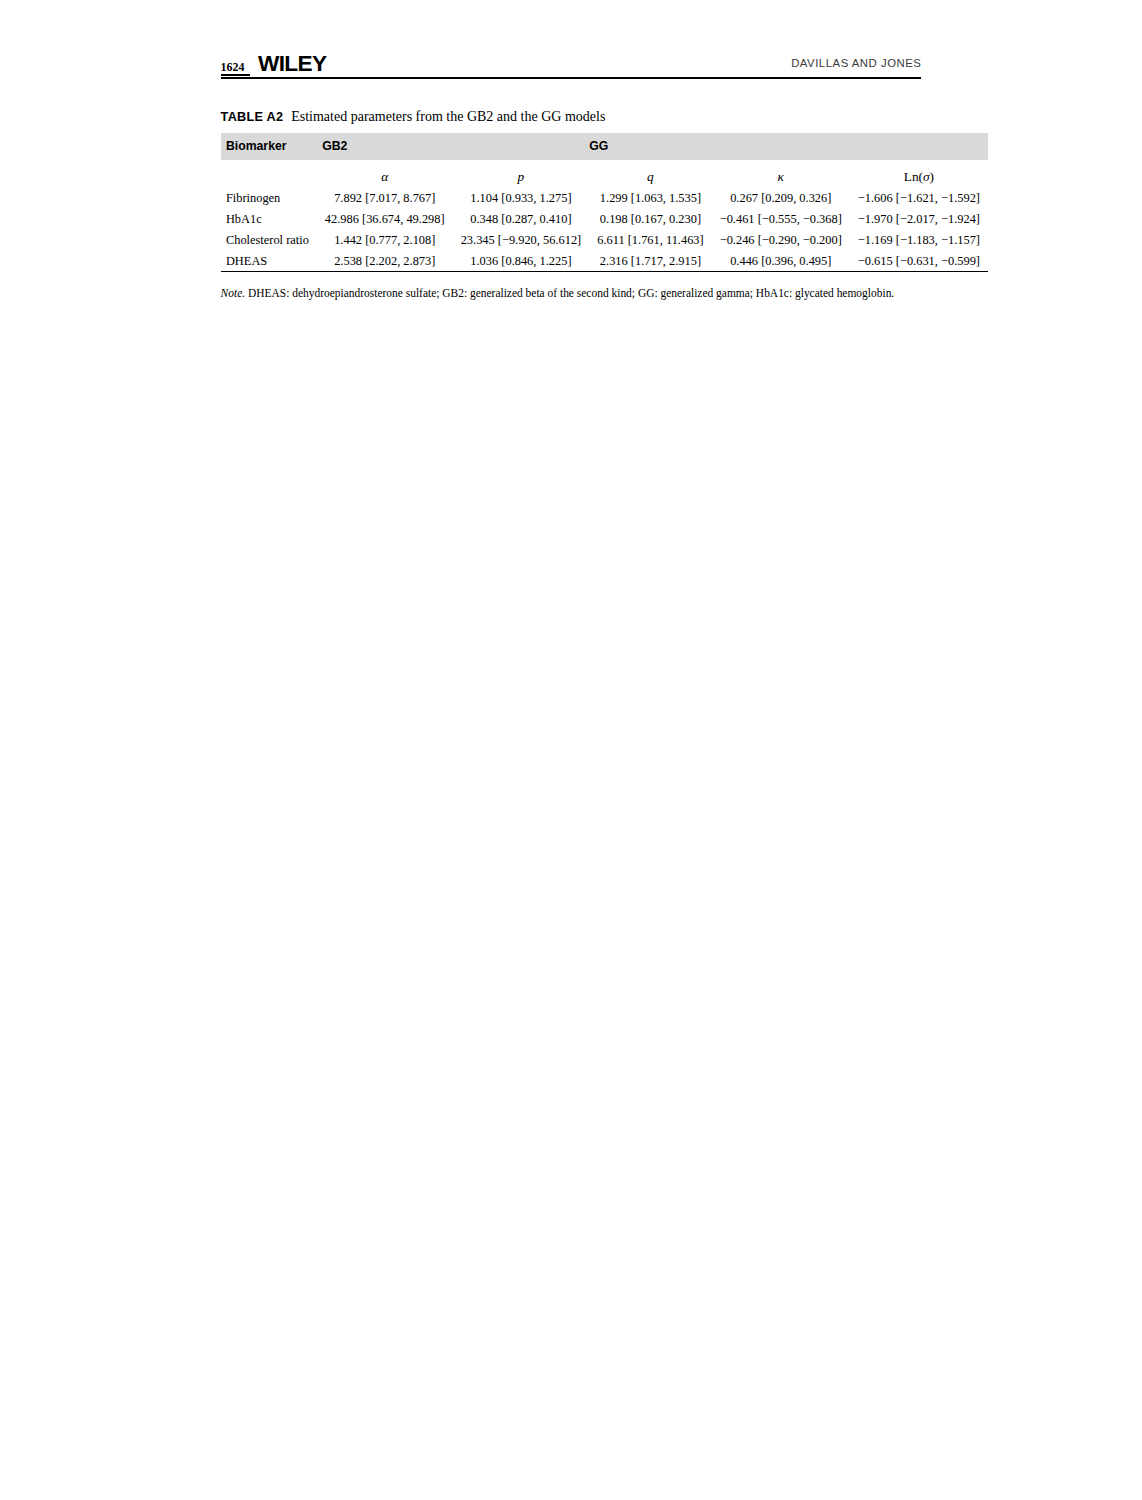1624 WILEY
DAVILLAS AND JONES
TABLE A2 Estimated parameters from the GB2 and the GG models
| Biomarker | GB2 | | GG | | |
| --- | --- | --- | --- | --- | --- |
| | α | p | q | κ | Ln( σ ) |
| Fibrinogen | 7.892 [7.017, 8.767] | 1.104 [0.933, 1.275] | 1.299 [1.063, 1.535] | 0.267 [0.209, 0.326] | −1.606 [−1.621, −1.592] |
| HbA1c | 42.986 [36.674, 49.298] | 0.348 [0.287, 0.410] | 0.198 [0.167, 0.230] | −0.461 [−0.555, −0.368] | −1.970 [−2.017, −1.924] |
| Cholesterol ratio | 1.442 [0.777, 2.108] | 23.345 [−9.920, 56.612] | 6.611 [1.761, 11.463] | −0.246 [−0.290, −0.200] | −1.169 [−1.183, −1.157] |
| DHEAS | 2.538 [2.202, 2.873] | 1.036 [0.846, 1.225] | 2.316 [1.717, 2.915] | 0.446 [0.396, 0.495] | −0.615 [−0.631, −0.599] |
Note. DHEAS: dehydroepiandrosterone sulfate; GB2: generalized beta of the second kind; GG: generalized gamma; HbA1c: glycated hemoglobin.